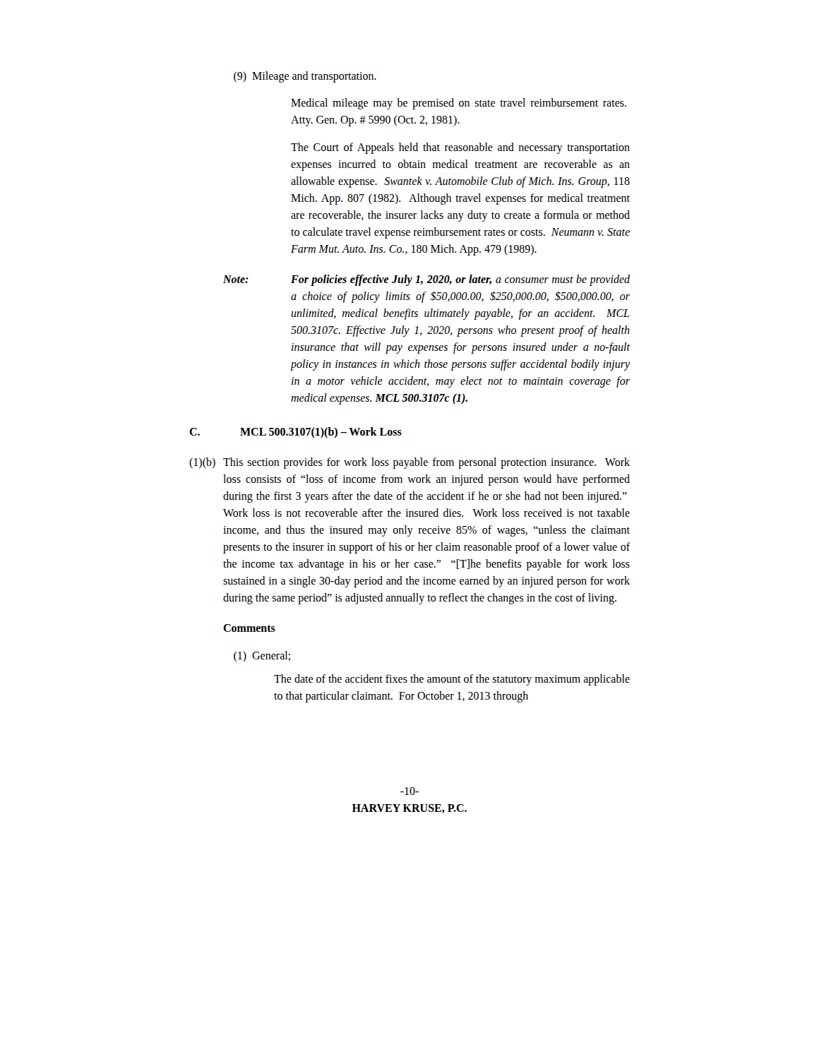(9) Mileage and transportation.
Medical mileage may be premised on state travel reimbursement rates. Atty. Gen. Op. # 5990 (Oct. 2, 1981).
The Court of Appeals held that reasonable and necessary transportation expenses incurred to obtain medical treatment are recoverable as an allowable expense. Swantek v. Automobile Club of Mich. Ins. Group, 118 Mich. App. 807 (1982). Although travel expenses for medical treatment are recoverable, the insurer lacks any duty to create a formula or method to calculate travel expense reimbursement rates or costs. Neumann v. State Farm Mut. Auto. Ins. Co., 180 Mich. App. 479 (1989).
Note: For policies effective July 1, 2020, or later, a consumer must be provided a choice of policy limits of $50,000.00, $250,000.00, $500,000.00, or unlimited, medical benefits ultimately payable, for an accident. MCL 500.3107c. Effective July 1, 2020, persons who present proof of health insurance that will pay expenses for persons insured under a no-fault policy in instances in which those persons suffer accidental bodily injury in a motor vehicle accident, may elect not to maintain coverage for medical expenses. MCL 500.3107c (1).
C. MCL 500.3107(1)(b) – Work Loss
(1)(b) This section provides for work loss payable from personal protection insurance. Work loss consists of “loss of income from work an injured person would have performed during the first 3 years after the date of the accident if he or she had not been injured.” Work loss is not recoverable after the insured dies. Work loss received is not taxable income, and thus the insured may only receive 85% of wages, “unless the claimant presents to the insurer in support of his or her claim reasonable proof of a lower value of the income tax advantage in his or her case.” “[T]he benefits payable for work loss sustained in a single 30-day period and the income earned by an injured person for work during the same period” is adjusted annually to reflect the changes in the cost of living.
Comments
(1) General;
The date of the accident fixes the amount of the statutory maximum applicable to that particular claimant. For October 1, 2013 through
-10-
HARVEY KRUSE, P.C.